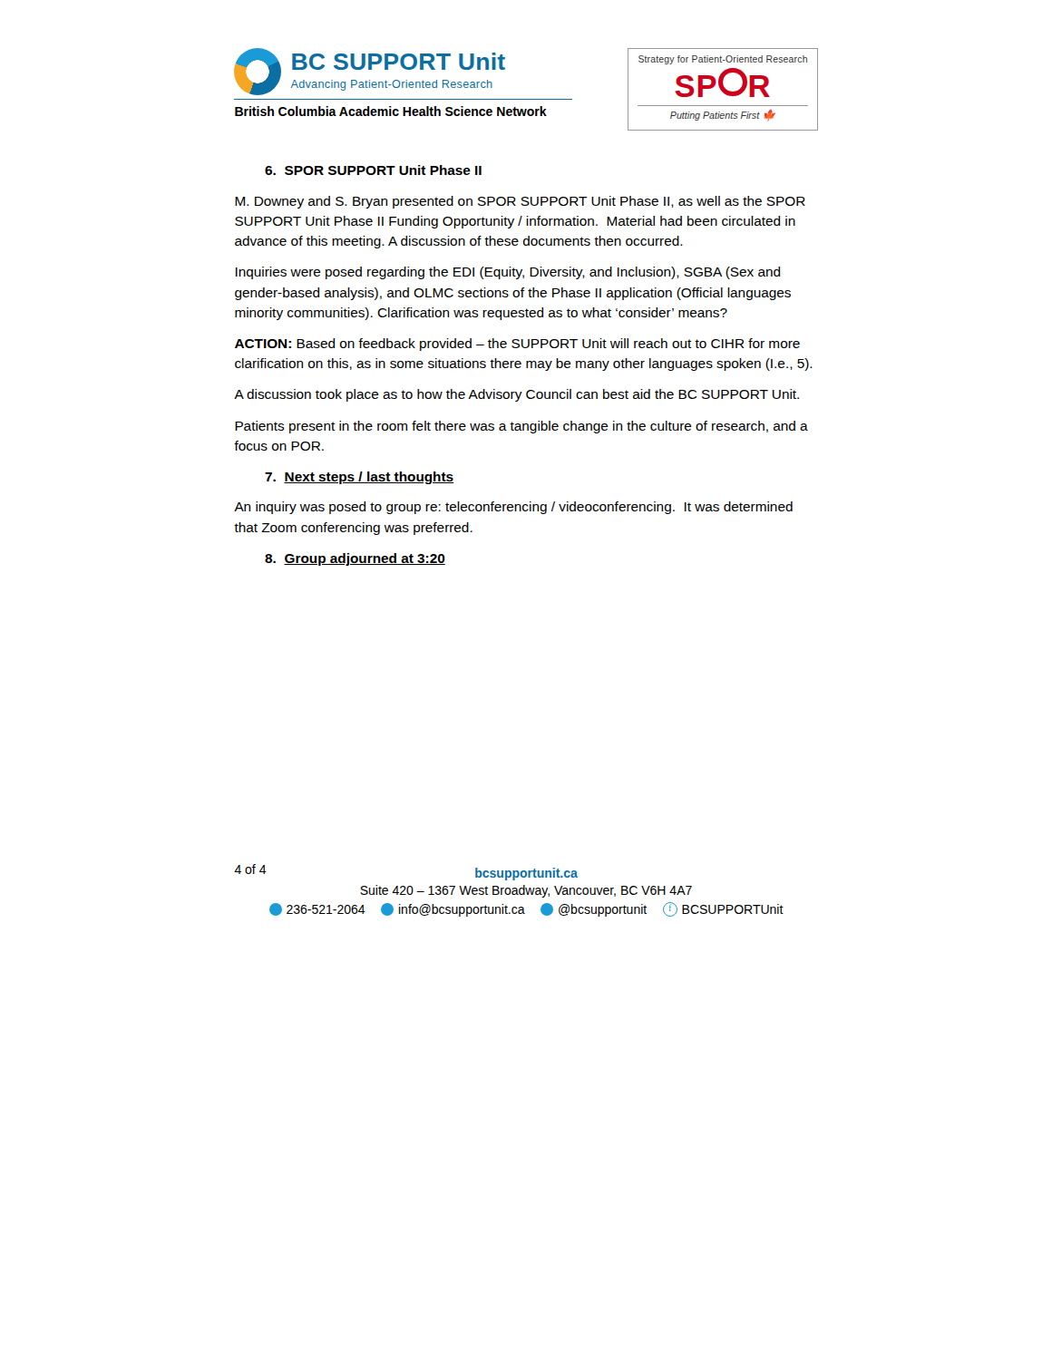BC SUPPORT Unit
Advancing Patient-Oriented Research
British Columbia Academic Health Science Network
Strategy for Patient-Oriented Research
SP R
Putting Patients First🍁
6. SPOR SUPPORT Unit Phase II
M. Downey and S. Bryan presented on SPOR SUPPORT Unit Phase II, as well as the SPOR SUPPORT Unit Phase II Funding Opportunity / information. Material had been circulated in advance of this meeting. A discussion of these documents then occurred.
Inquiries were posed regarding the EDI (Equity, Diversity, and Inclusion), SGBA (Sex and gender-based analysis), and OLMC sections of the Phase II application (Official languages minority communities). Clarification was requested as to what ‘consider’ means?
ACTION: Based on feedback provided – the SUPPORT Unit will reach out to CIHR for more clarification on this, as in some situations there may be many other languages spoken (I.e., 5).
A discussion took place as to how the Advisory Council can best aid the BC SUPPORT Unit.
Patients present in the room felt there was a tangible change in the culture of research, and a focus on POR.
7. Next steps / last thoughts
An inquiry was posed to group re: teleconferencing / videoconferencing. It was determined that Zoom conferencing was preferred.
8. Group adjourned at 3:20
4 of 4
bcsupportunit.ca
Suite 420 – 1367 West Broadway, Vancouver, BC V6H 4A7
236-521-2064 info@bcsupportunit.ca @bcsupportunit BCSUPPORTUnit